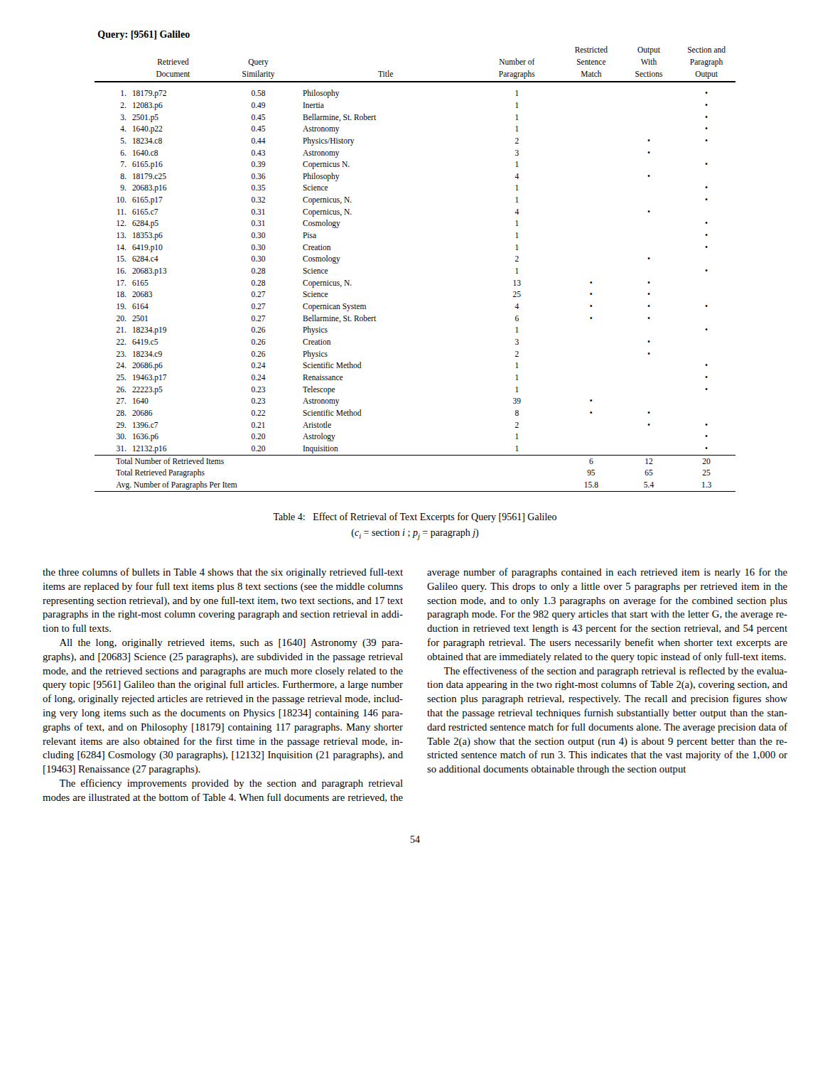Query: [9561] Galileo
| | | | | | Restricted | Output | Section and |
| --- | --- | --- | --- | --- | --- | --- | --- |
| | Retrieved | Query | | Number of | Sentence | With | Paragraph |
| | Document | Similarity | Title | Paragraphs | Match | Sections | Output |
| 1. | 18179.p72 | 0.58 | Philosophy | 1 | | | • |
| 2. | 12083.p6 | 0.49 | Inertia | 1 | | | • |
| 3. | 2501.p5 | 0.45 | Bellarmine, St. Robert | 1 | | | • |
| 4. | 1640.p22 | 0.45 | Astronomy | 1 | | | • |
| 5. | 18234.c8 | 0.44 | Physics/History | 2 | | • | • |
| 6. | 1640.c8 | 0.43 | Astronomy | 3 | | • | |
| 7. | 6165.p16 | 0.39 | Copernicus N. | 1 | | | • |
| 8. | 18179.c25 | 0.36 | Philosophy | 4 | | • | |
| 9. | 20683.p16 | 0.35 | Science | 1 | | | • |
| 10. | 6165.p17 | 0.32 | Copernicus, N. | 1 | | | • |
| 11. | 6165.c7 | 0.31 | Copernicus, N. | 4 | | • | |
| 12. | 6284.p5 | 0.31 | Cosmology | 1 | | | • |
| 13. | 18353.p6 | 0.30 | Pisa | 1 | | | • |
| 14. | 6419.p10 | 0.30 | Creation | 1 | | | • |
| 15. | 6284.c4 | 0.30 | Cosmology | 2 | | • | |
| 16. | 20683.p13 | 0.28 | Science | 1 | | | • |
| 17. | 6165 | 0.28 | Copernicus, N. | 13 | • | • | |
| 18. | 20683 | 0.27 | Science | 25 | • | • | |
| 19. | 6164 | 0.27 | Copernican System | 4 | • | • | • |
| 20. | 2501 | 0.27 | Bellarmine, St. Robert | 6 | • | • | |
| 21. | 18234.p19 | 0.26 | Physics | 1 | | | • |
| 22. | 6419.c5 | 0.26 | Creation | 3 | | • | |
| 23. | 18234.c9 | 0.26 | Physics | 2 | | • | |
| 24. | 20686.p6 | 0.24 | Scientific Method | 1 | | | • |
| 25. | 19463.p17 | 0.24 | Renaissance | 1 | | | • |
| 26. | 22223.p5 | 0.23 | Telescope | 1 | | | • |
| 27. | 1640 | 0.23 | Astronomy | 39 | • | | |
| 28. | 20686 | 0.22 | Scientific Method | 8 | • | • | |
| 29. | 1396.c7 | 0.21 | Aristotle | 2 | | • | • |
| 30. | 1636.p6 | 0.20 | Astrology | 1 | | | • |
| 31. | 12132.p16 | 0.20 | Inquisition | 1 | | | • |
| Total Number of Retrieved Items | 6 | 12 | 20 |
| Total Retrieved Paragraphs | 95 | 65 | 25 |
| Avg. Number of Paragraphs Per Item | 15.8 | 5.4 | 1.3 |
Table 4: Effect of Retrieval of Text Excerpts for Query [9561] Galileo (ci = section i ; pj = paragraph j)
the three columns of bullets in Table 4 shows that the six originally retrieved full-text items are replaced by four full text items plus 8 text sections (see the middle columns representing section retrieval), and by one full-text item, two text sections, and 17 text paragraphs in the right-most column covering paragraph and section retrieval in addition to full texts.
All the long, originally retrieved items, such as [1640] Astronomy (39 paragraphs), and [20683] Science (25 paragraphs), are subdivided in the passage retrieval mode, and the retrieved sections and paragraphs are much more closely related to the query topic [9561] Galileo than the original full articles. Furthermore, a large number of long, originally rejected articles are retrieved in the passage retrieval mode, including very long items such as the documents on Physics [18234] containing 146 paragraphs of text, and on Philosophy [18179] containing 117 paragraphs. Many shorter relevant items are also obtained for the first time in the passage retrieval mode, including [6284] Cosmology (30 paragraphs), [12132] Inquisition (21 paragraphs), and [19463] Renaissance (27 paragraphs).
The efficiency improvements provided by the section and paragraph retrieval modes are illustrated at the bottom of Table 4. When full documents are retrieved, the average number of paragraphs contained in each retrieved item is nearly 16 for the Galileo query. This drops to only a little over 5 paragraphs per retrieved item in the section mode, and to only 1.3 paragraphs on average for the combined section plus paragraph mode. For the 982 query articles that start with the letter G, the average reduction in retrieved text length is 43 percent for the section retrieval, and 54 percent for paragraph retrieval. The users necessarily benefit when shorter text excerpts are obtained that are immediately related to the query topic instead of only full-text items.
The effectiveness of the section and paragraph retrieval is reflected by the evaluation data appearing in the two right-most columns of Table 2(a), covering section, and section plus paragraph retrieval, respectively. The recall and precision figures show that the passage retrieval techniques furnish substantially better output than the standard restricted sentence match for full documents alone. The average precision data of Table 2(a) show that the section output (run 4) is about 9 percent better than the restricted sentence match of run 3. This indicates that the vast majority of the 1,000 or so additional documents obtainable through the section output
54